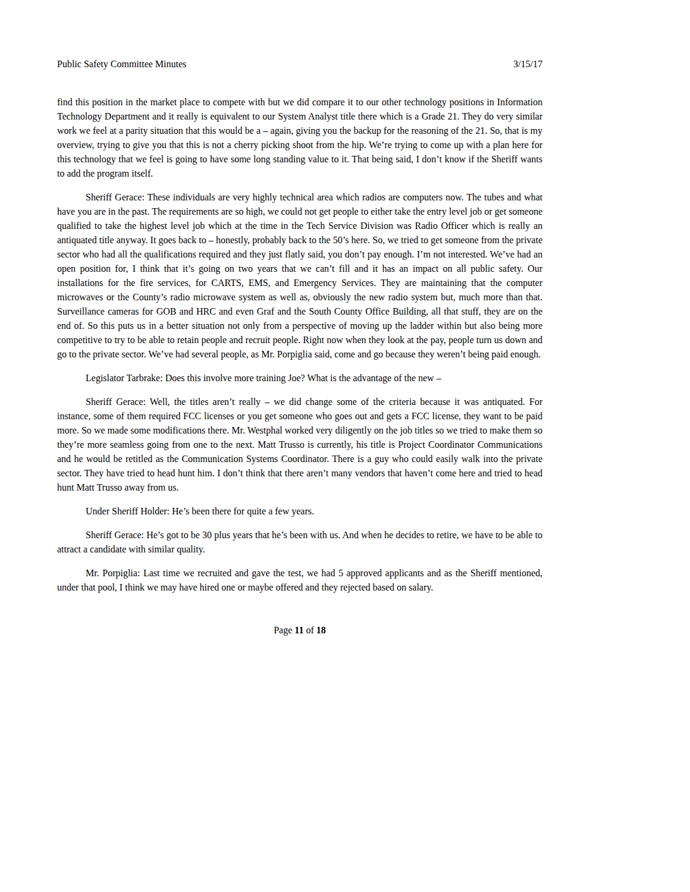Public Safety Committee Minutes
3/15/17
find this position in the market place to compete with but we did compare it to our other technology positions in Information Technology Department and it really is equivalent to our System Analyst title there which is a Grade 21. They do very similar work we feel at a parity situation that this would be a – again, giving you the backup for the reasoning of the 21. So, that is my overview, trying to give you that this is not a cherry picking shoot from the hip. We’re trying to come up with a plan here for this technology that we feel is going to have some long standing value to it. That being said, I don’t know if the Sheriff wants to add the program itself.
Sheriff Gerace: These individuals are very highly technical area which radios are computers now. The tubes and what have you are in the past. The requirements are so high, we could not get people to either take the entry level job or get someone qualified to take the highest level job which at the time in the Tech Service Division was Radio Officer which is really an antiquated title anyway. It goes back to – honestly, probably back to the 50’s here. So, we tried to get someone from the private sector who had all the qualifications required and they just flatly said, you don’t pay enough. I’m not interested. We’ve had an open position for, I think that it’s going on two years that we can’t fill and it has an impact on all public safety. Our installations for the fire services, for CARTS, EMS, and Emergency Services. They are maintaining that the computer microwaves or the County’s radio microwave system as well as, obviously the new radio system but, much more than that. Surveillance cameras for GOB and HRC and even Graf and the South County Office Building, all that stuff, they are on the end of. So this puts us in a better situation not only from a perspective of moving up the ladder within but also being more competitive to try to be able to retain people and recruit people. Right now when they look at the pay, people turn us down and go to the private sector. We’ve had several people, as Mr. Porpiglia said, come and go because they weren’t being paid enough.
Legislator Tarbrake: Does this involve more training Joe? What is the advantage of the new –
Sheriff Gerace: Well, the titles aren’t really – we did change some of the criteria because it was antiquated. For instance, some of them required FCC licenses or you get someone who goes out and gets a FCC license, they want to be paid more. So we made some modifications there. Mr. Westphal worked very diligently on the job titles so we tried to make them so they’re more seamless going from one to the next. Matt Trusso is currently, his title is Project Coordinator Communications and he would be retitled as the Communication Systems Coordinator. There is a guy who could easily walk into the private sector. They have tried to head hunt him. I don’t think that there aren’t many vendors that haven’t come here and tried to head hunt Matt Trusso away from us.
Under Sheriff Holder: He’s been there for quite a few years.
Sheriff Gerace: He’s got to be 30 plus years that he’s been with us. And when he decides to retire, we have to be able to attract a candidate with similar quality.
Mr. Porpiglia: Last time we recruited and gave the test, we had 5 approved applicants and as the Sheriff mentioned, under that pool, I think we may have hired one or maybe offered and they rejected based on salary.
Page 11 of 18